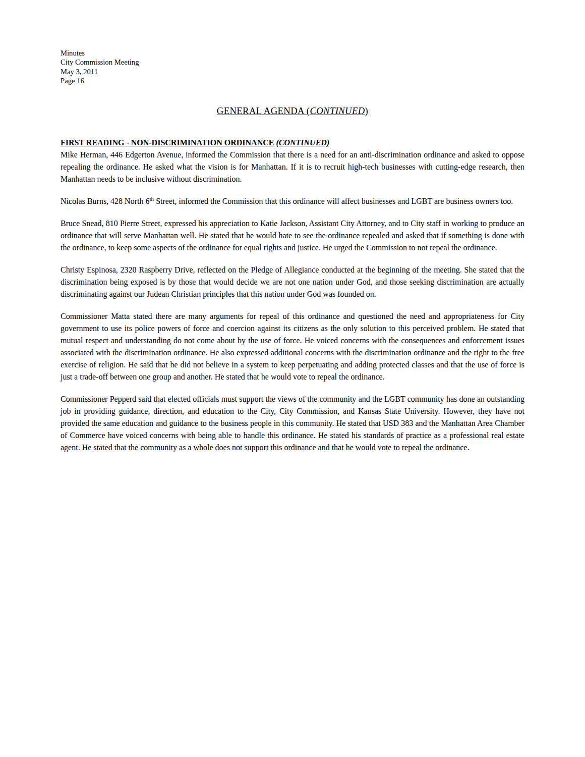Minutes
City Commission Meeting
May 3, 2011
Page 16
GENERAL AGENDA (CONTINUED)
FIRST READING - NON-DISCRIMINATION ORDINANCE
(CONTINUED)
Mike Herman, 446 Edgerton Avenue, informed the Commission that there is a need for an anti-discrimination ordinance and asked to oppose repealing the ordinance. He asked what the vision is for Manhattan. If it is to recruit high-tech businesses with cutting-edge research, then Manhattan needs to be inclusive without discrimination.
Nicolas Burns, 428 North 6th Street, informed the Commission that this ordinance will affect businesses and LGBT are business owners too.
Bruce Snead, 810 Pierre Street, expressed his appreciation to Katie Jackson, Assistant City Attorney, and to City staff in working to produce an ordinance that will serve Manhattan well. He stated that he would hate to see the ordinance repealed and asked that if something is done with the ordinance, to keep some aspects of the ordinance for equal rights and justice. He urged the Commission to not repeal the ordinance.
Christy Espinosa, 2320 Raspberry Drive, reflected on the Pledge of Allegiance conducted at the beginning of the meeting. She stated that the discrimination being exposed is by those that would decide we are not one nation under God, and those seeking discrimination are actually discriminating against our Judean Christian principles that this nation under God was founded on.
Commissioner Matta stated there are many arguments for repeal of this ordinance and questioned the need and appropriateness for City government to use its police powers of force and coercion against its citizens as the only solution to this perceived problem. He stated that mutual respect and understanding do not come about by the use of force. He voiced concerns with the consequences and enforcement issues associated with the discrimination ordinance. He also expressed additional concerns with the discrimination ordinance and the right to the free exercise of religion. He said that he did not believe in a system to keep perpetuating and adding protected classes and that the use of force is just a trade-off between one group and another. He stated that he would vote to repeal the ordinance.
Commissioner Pepperd said that elected officials must support the views of the community and the LGBT community has done an outstanding job in providing guidance, direction, and education to the City, City Commission, and Kansas State University. However, they have not provided the same education and guidance to the business people in this community. He stated that USD 383 and the Manhattan Area Chamber of Commerce have voiced concerns with being able to handle this ordinance. He stated his standards of practice as a professional real estate agent. He stated that the community as a whole does not support this ordinance and that he would vote to repeal the ordinance.